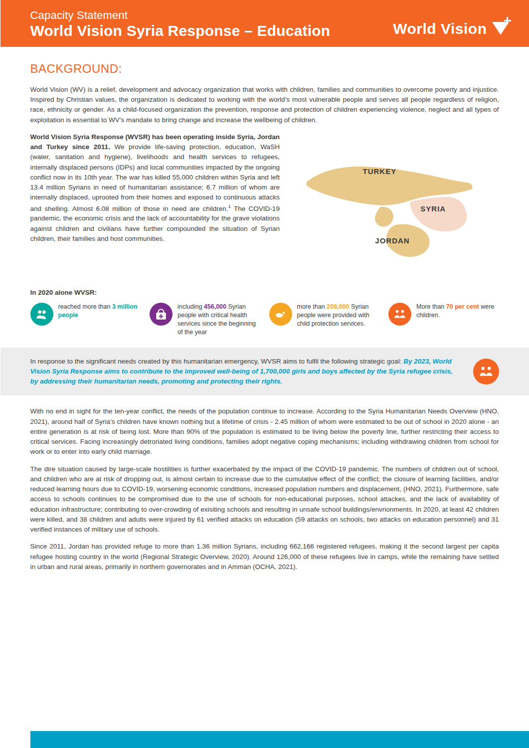Capacity Statement
World Vision Syria Response – Education
World Vision
BACKGROUND:
World Vision (WV) is a relief, development and advocacy organization that works with children, families and communities to overcome poverty and injustice. Inspired by Christian values, the organization is dedicated to working with the world’s most vulnerable people and serves all people regardless of religion, race, ethnicity or gender. As a child-focused organization the prevention, response and protection of children experiencing violence, neglect and all types of exploitation is essential to WV’s mandate to bring change and increase the wellbeing of children.
World Vision Syria Response (WVSR) has been operating inside Syria, Jordan and Turkey since 2011. We provide life-saving protection, education, WaSH (water, sanitation and hygiene), livelihoods and health services to refugees, internally displaced persons (IDPs) and local communities impacted by the ongoing conflict now in its 10th year. The war has killed 55,000 children within Syria and left 13.4 million Syrians in need of humanitarian assistance; 6.7 million of whom are internally displaced, uprooted from their homes and exposed to continuous attacks and shelling. Almost 6.08 million of those in need are children.1 The COVID-19 pandemic, the economic crisis and the lack of accountability for the grave violations against children and civilians have further compounded the situation of Syrian children, their families and host communities.
TURKEY SYRIA JORDAN
In 2020 alone WVSR:
reached more than 3 million people
including 456,000 Syrian people with critical health services since the beginning of the year
more than 208,000 Syrian people were provided with child protection services.
More than 70 per cent were children.
In response to the significant needs created by this humanitarian emergency, WVSR aims to fulfil the following strategic goal: By 2023, World Vision Syria Response aims to contribute to the improved well-being of 1,700,000 girls and boys affected by the Syria refugee crisis, by addressing their humanitarian needs, promoting and protecting their rights.
With no end in sight for the ten-year conflict, the needs of the population continue to increase. According to the Syria Humanitarian Needs Overview (HNO, 2021), around half of Syria’s children have known nothing but a lifetime of crisis - 2.45 million of whom were estimated to be out of school in 2020 alone - an entire generation is at risk of being lost. More than 90% of the population is estimated to be living below the poverty line, further restricting their access to critical services. Facing increasingly detroriated living conditions, families adopt negative coping mechanisms; including withdrawing children from school for work or to enter into early child marriage.
The dire situation caused by large-scale hostilities is further exacerbated by the impact of the COVID-19 pandemic. The numbers of children out of school, and children who are at risk of dropping out, is almost certain to increase due to the cumulative effect of the conflict; the closure of learning facilities, and/or reduced learning hours due to COVID-19, worsening economic conditions, increased population numbers and displacement, (HNO, 2021). Furthermore, safe access to schools continues to be compromised due to the use of schools for non-educational purposes, school attackes, and the lack of availability of education infrastructure; contributing to over-crowding of exisiting schools and resulting in unsafe school buildings/envrionments. In 2020, at least 42 children were killed, and 38 children and adults were injured by 61 verified attacks on education (59 attacks on schools, two attacks on education personnel) and 31 verified instances of military use of schools.
Since 2011, Jordan has provided refuge to more than 1.36 million Syrians, including 662,166 registered refugees, making it the second largest per capita refugee hosting country in the world (Regional Strategic Overview, 2020). Around 126,000 of these refugees live in camps, while the remaining have settled in urban and rural areas, primarily in northern governorates and in Amman (OCHA, 2021).